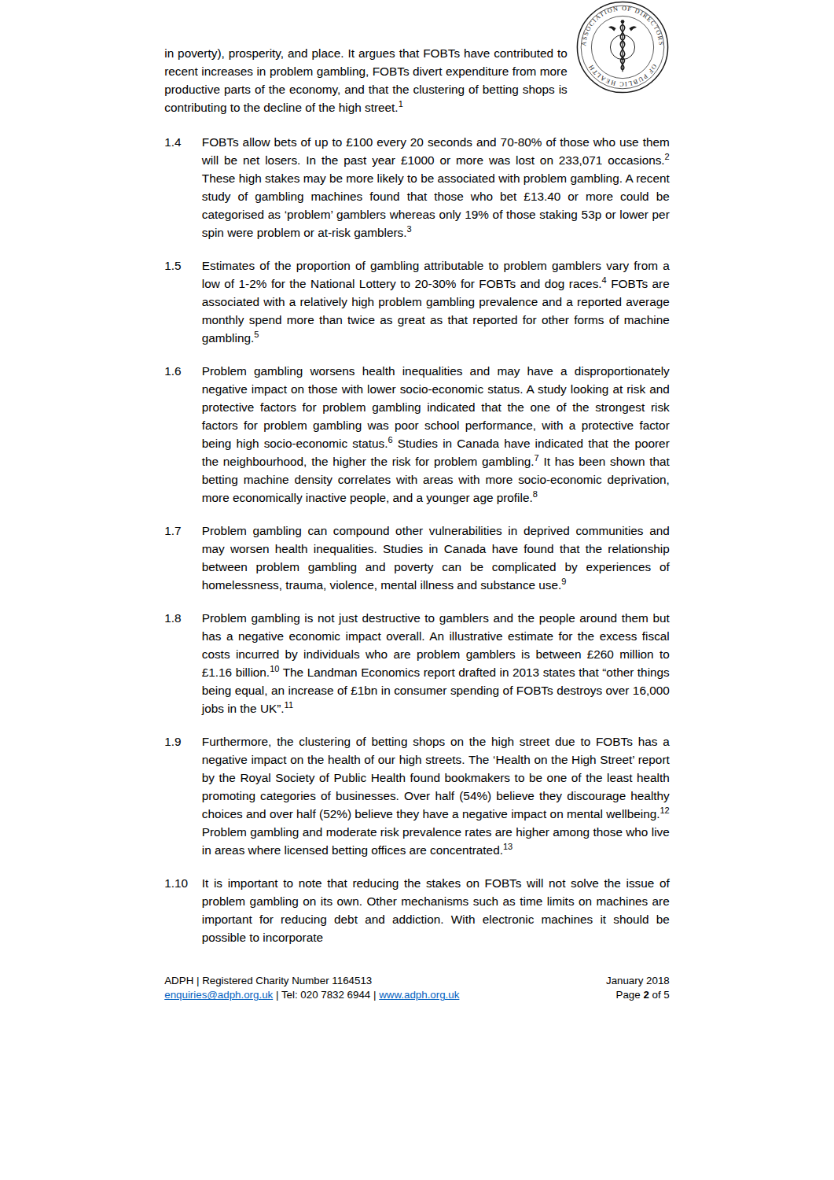Association of Directors of Public Health ASSOCIATION OF DIRECTORS OF PUBLIC HEALTH
in poverty), prosperity, and place. It argues that FOBTs have contributed to recent increases in problem gambling, FOBTs divert expenditure from more productive parts of the economy, and that the clustering of betting shops is contributing to the decline of the high street.1
1.4 FOBTs allow bets of up to £100 every 20 seconds and 70-80% of those who use them will be net losers. In the past year £1000 or more was lost on 233,071 occasions.2 These high stakes may be more likely to be associated with problem gambling. A recent study of gambling machines found that those who bet £13.40 or more could be categorised as ‘problem’ gamblers whereas only 19% of those staking 53p or lower per spin were problem or at-risk gamblers.3
1.5 Estimates of the proportion of gambling attributable to problem gamblers vary from a low of 1-2% for the National Lottery to 20-30% for FOBTs and dog races.4 FOBTs are associated with a relatively high problem gambling prevalence and a reported average monthly spend more than twice as great as that reported for other forms of machine gambling.5
1.6 Problem gambling worsens health inequalities and may have a disproportionately negative impact on those with lower socio-economic status. A study looking at risk and protective factors for problem gambling indicated that the one of the strongest risk factors for problem gambling was poor school performance, with a protective factor being high socio-economic status.6 Studies in Canada have indicated that the poorer the neighbourhood, the higher the risk for problem gambling.7 It has been shown that betting machine density correlates with areas with more socio-economic deprivation, more economically inactive people, and a younger age profile.8
1.7 Problem gambling can compound other vulnerabilities in deprived communities and may worsen health inequalities. Studies in Canada have found that the relationship between problem gambling and poverty can be complicated by experiences of homelessness, trauma, violence, mental illness and substance use.9
1.8 Problem gambling is not just destructive to gamblers and the people around them but has a negative economic impact overall. An illustrative estimate for the excess fiscal costs incurred by individuals who are problem gamblers is between £260 million to £1.16 billion.10 The Landman Economics report drafted in 2013 states that “other things being equal, an increase of £1bn in consumer spending of FOBTs destroys over 16,000 jobs in the UK”.11
1.9 Furthermore, the clustering of betting shops on the high street due to FOBTs has a negative impact on the health of our high streets. The ‘Health on the High Street’ report by the Royal Society of Public Health found bookmakers to be one of the least health promoting categories of businesses. Over half (54%) believe they discourage healthy choices and over half (52%) believe they have a negative impact on mental wellbeing.12 Problem gambling and moderate risk prevalence rates are higher among those who live in areas where licensed betting offices are concentrated.13
1.10 It is important to note that reducing the stakes on FOBTs will not solve the issue of problem gambling on its own. Other mechanisms such as time limits on machines are important for reducing debt and addiction. With electronic machines it should be possible to incorporate
ADPH | Registered Charity Number 1164513
enquiries@adph.org.uk | Tel: 020 7832 6944 | www.adph.org.uk
January 2018
Page 2 of 5